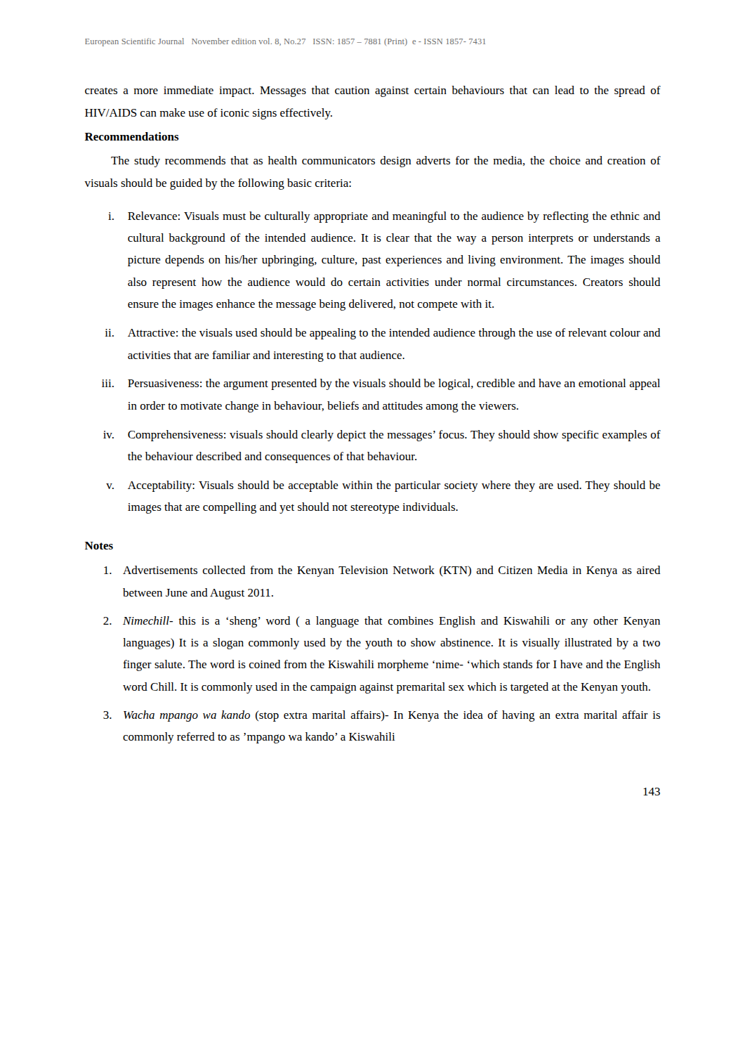European Scientific Journal November edition vol. 8, No.27 ISSN: 1857 – 7881 (Print) e - ISSN 1857- 7431
creates a more immediate impact. Messages that caution against certain behaviours that can lead to the spread of HIV/AIDS can make use of iconic signs effectively.
Recommendations
The study recommends that as health communicators design adverts for the media, the choice and creation of visuals should be guided by the following basic criteria:
i.
Relevance: Visuals must be culturally appropriate and meaningful to the audience by reflecting the ethnic and cultural background of the intended audience. It is clear that the way a person interprets or understands a picture depends on his/her upbringing, culture, past experiences and living environment. The images should also represent how the audience would do certain activities under normal circumstances. Creators should ensure the images enhance the message being delivered, not compete with it.
ii.
Attractive: the visuals used should be appealing to the intended audience through the use of relevant colour and activities that are familiar and interesting to that audience.
iii.
Persuasiveness: the argument presented by the visuals should be logical, credible and have an emotional appeal in order to motivate change in behaviour, beliefs and attitudes among the viewers.
iv.
Comprehensiveness: visuals should clearly depict the messages’ focus. They should show specific examples of the behaviour described and consequences of that behaviour.
v.
Acceptability: Visuals should be acceptable within the particular society where they are used. They should be images that are compelling and yet should not stereotype individuals.
Notes
1.
Advertisements collected from the Kenyan Television Network (KTN) and Citizen Media in Kenya as aired between June and August 2011.
2.
Nimechill- this is a ‘sheng’ word ( a language that combines English and Kiswahili or any other Kenyan languages) It is a slogan commonly used by the youth to show abstinence. It is visually illustrated by a two finger salute. The word is coined from the Kiswahili morpheme ‘nime- ‘which stands for I have and the English word Chill. It is commonly used in the campaign against premarital sex which is targeted at the Kenyan youth.
3.
Wacha mpango wa kando (stop extra marital affairs)- In Kenya the idea of having an extra marital affair is commonly referred to as ’mpango wa kando’ a Kiswahili
143